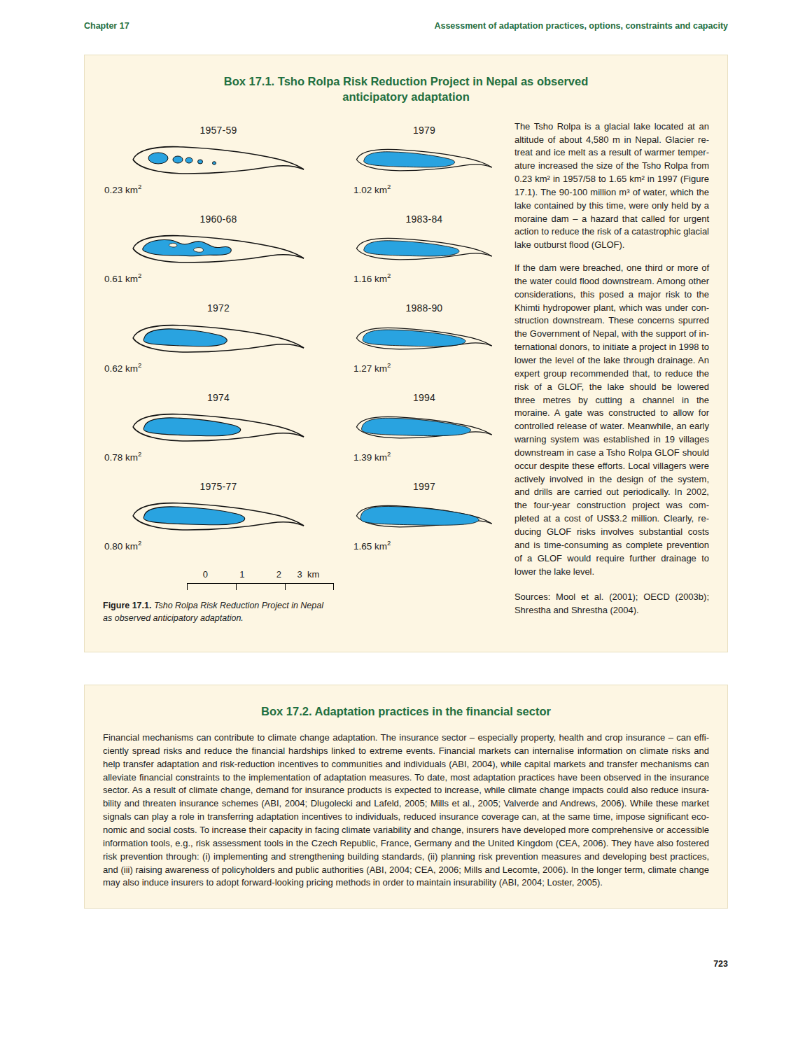Chapter 17
Assessment of adaptation practices, options, constraints and capacity
Box 17.1. Tsho Rolpa Risk Reduction Project in Nepal as observed anticipatory adaptation
1957-59
0.23 km2
1960-68
0.61 km2
1972
0.62 km2
1974
0.78 km2
1975-77
0.80 km2
0123 km
Figure 17.1. Tsho Rolpa Risk Reduction Project in Nepal as observed anticipatory adaptation.
1979
1.02 km2
1983-84
1.16 km2
1988-90
1.27 km2
1994
1.39 km2
1997
1.65 km2
The Tsho Rolpa is a glacial lake located at an altitude of about 4,580 m in Nepal. Glacier retreat and ice melt as a result of warmer temperature increased the size of the Tsho Rolpa from 0.23 km² in 1957/58 to 1.65 km² in 1997 (Figure 17.1). The 90-100 million m³ of water, which the lake contained by this time, were only held by a moraine dam – a hazard that called for urgent action to reduce the risk of a catastrophic glacial lake outburst flood (GLOF).
If the dam were breached, one third or more of the water could flood downstream. Among other considerations, this posed a major risk to the Khimti hydropower plant, which was under construction downstream. These concerns spurred the Government of Nepal, with the support of international donors, to initiate a project in 1998 to lower the level of the lake through drainage. An expert group recommended that, to reduce the risk of a GLOF, the lake should be lowered three metres by cutting a channel in the moraine. A gate was constructed to allow for controlled release of water. Meanwhile, an early warning system was established in 19 villages downstream in case a Tsho Rolpa GLOF should occur despite these efforts. Local villagers were actively involved in the design of the system, and drills are carried out periodically. In 2002, the four-year construction project was completed at a cost of US$3.2 million. Clearly, reducing GLOF risks involves substantial costs and is time-consuming as complete prevention of a GLOF would require further drainage to lower the lake level.
Sources: Mool et al. (2001); OECD (2003b); Shrestha and Shrestha (2004).
Box 17.2. Adaptation practices in the financial sector
Financial mechanisms can contribute to climate change adaptation. The insurance sector – especially property, health and crop insurance – can efficiently spread risks and reduce the financial hardships linked to extreme events. Financial markets can internalise information on climate risks and help transfer adaptation and risk-reduction incentives to communities and individuals (ABI, 2004), while capital markets and transfer mechanisms can alleviate financial constraints to the implementation of adaptation measures. To date, most adaptation practices have been observed in the insurance sector. As a result of climate change, demand for insurance products is expected to increase, while climate change impacts could also reduce insurability and threaten insurance schemes (ABI, 2004; Dlugolecki and Lafeld, 2005; Mills et al., 2005; Valverde and Andrews, 2006). While these market signals can play a role in transferring adaptation incentives to individuals, reduced insurance coverage can, at the same time, impose significant economic and social costs. To increase their capacity in facing climate variability and change, insurers have developed more comprehensive or accessible information tools, e.g., risk assessment tools in the Czech Republic, France, Germany and the United Kingdom (CEA, 2006). They have also fostered risk prevention through: (i) implementing and strengthening building standards, (ii) planning risk prevention measures and developing best practices, and (iii) raising awareness of policyholders and public authorities (ABI, 2004; CEA, 2006; Mills and Lecomte, 2006). In the longer term, climate change may also induce insurers to adopt forward-looking pricing methods in order to maintain insurability (ABI, 2004; Loster, 2005).
723